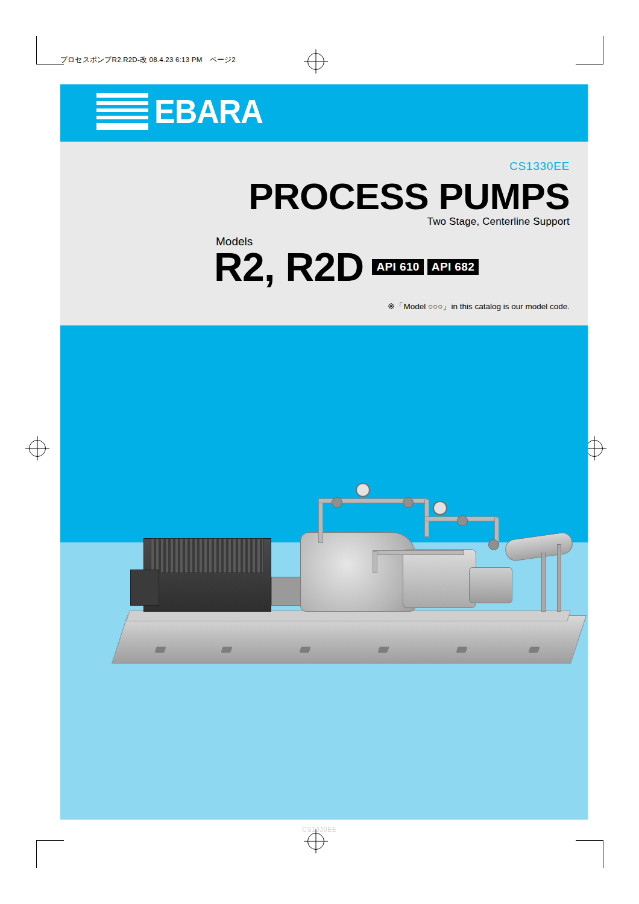プロセスポンプR2.R2D-改 08.4.23 6:13 PM　ページ2
EBARA
CS1330EE
PROCESS PUMPS
Two Stage, Centerline Support
Models
R2, R2D
API 610 API 682
※「Model ○○○」in this catalog is our model code.
CS1330EE